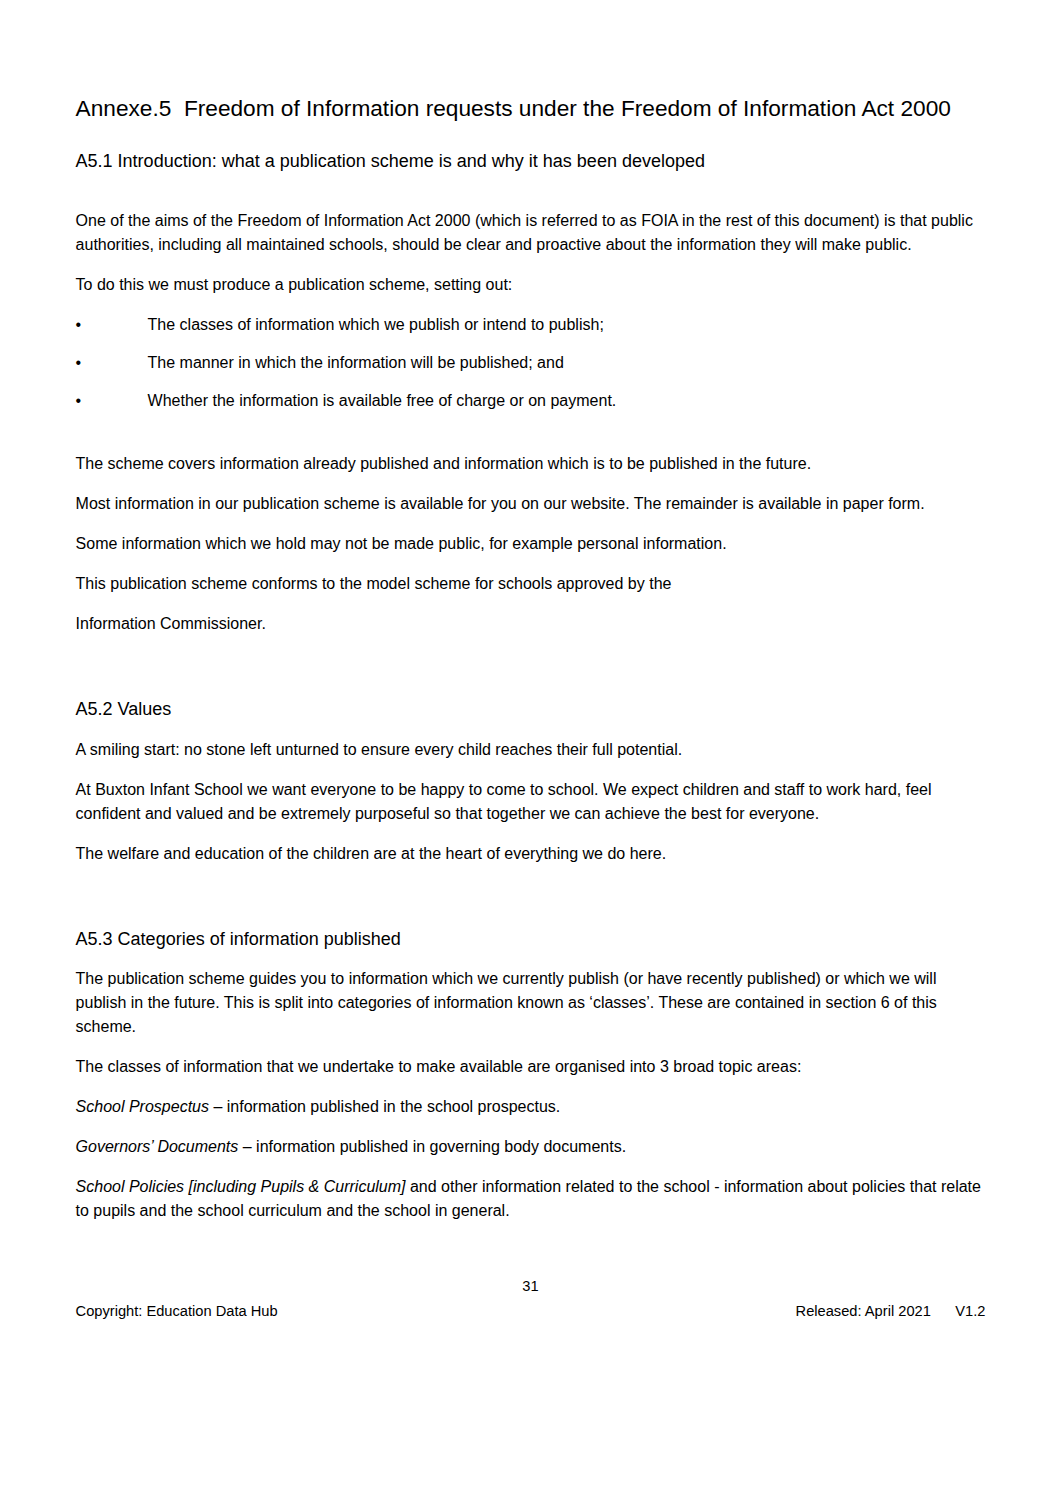Annexe.5 Freedom of Information requests under the Freedom of Information Act 2000
A5.1 Introduction: what a publication scheme is and why it has been developed
One of the aims of the Freedom of Information Act 2000 (which is referred to as FOIA in the rest of this document) is that public authorities, including all maintained schools, should be clear and proactive about the information they will make public.
To do this we must produce a publication scheme, setting out:
The classes of information which we publish or intend to publish;
The manner in which the information will be published; and
Whether the information is available free of charge or on payment.
The scheme covers information already published and information which is to be published in the future.
Most information in our publication scheme is available for you on our website. The remainder is available in paper form.
Some information which we hold may not be made public, for example personal information.
This publication scheme conforms to the model scheme for schools approved by the
Information Commissioner.
A5.2 Values
A smiling start: no stone left unturned to ensure every child reaches their full potential.
At Buxton Infant School we want everyone to be happy to come to school. We expect children and staff to work hard, feel confident and valued and be extremely purposeful so that together we can achieve the best for everyone.
The welfare and education of the children are at the heart of everything we do here.
A5.3 Categories of information published
The publication scheme guides you to information which we currently publish (or have recently published) or which we will publish in the future. This is split into categories of information known as ‘classes’. These are contained in section 6 of this scheme.
The classes of information that we undertake to make available are organised into 3 broad topic areas:
School Prospectus – information published in the school prospectus.
Governors’ Documents – information published in governing body documents.
School Policies [including Pupils & Curriculum] and other information related to the school - information about policies that relate to pupils and the school curriculum and the school in general.
31
Copyright: Education Data Hub Released: April 2021 V1.2